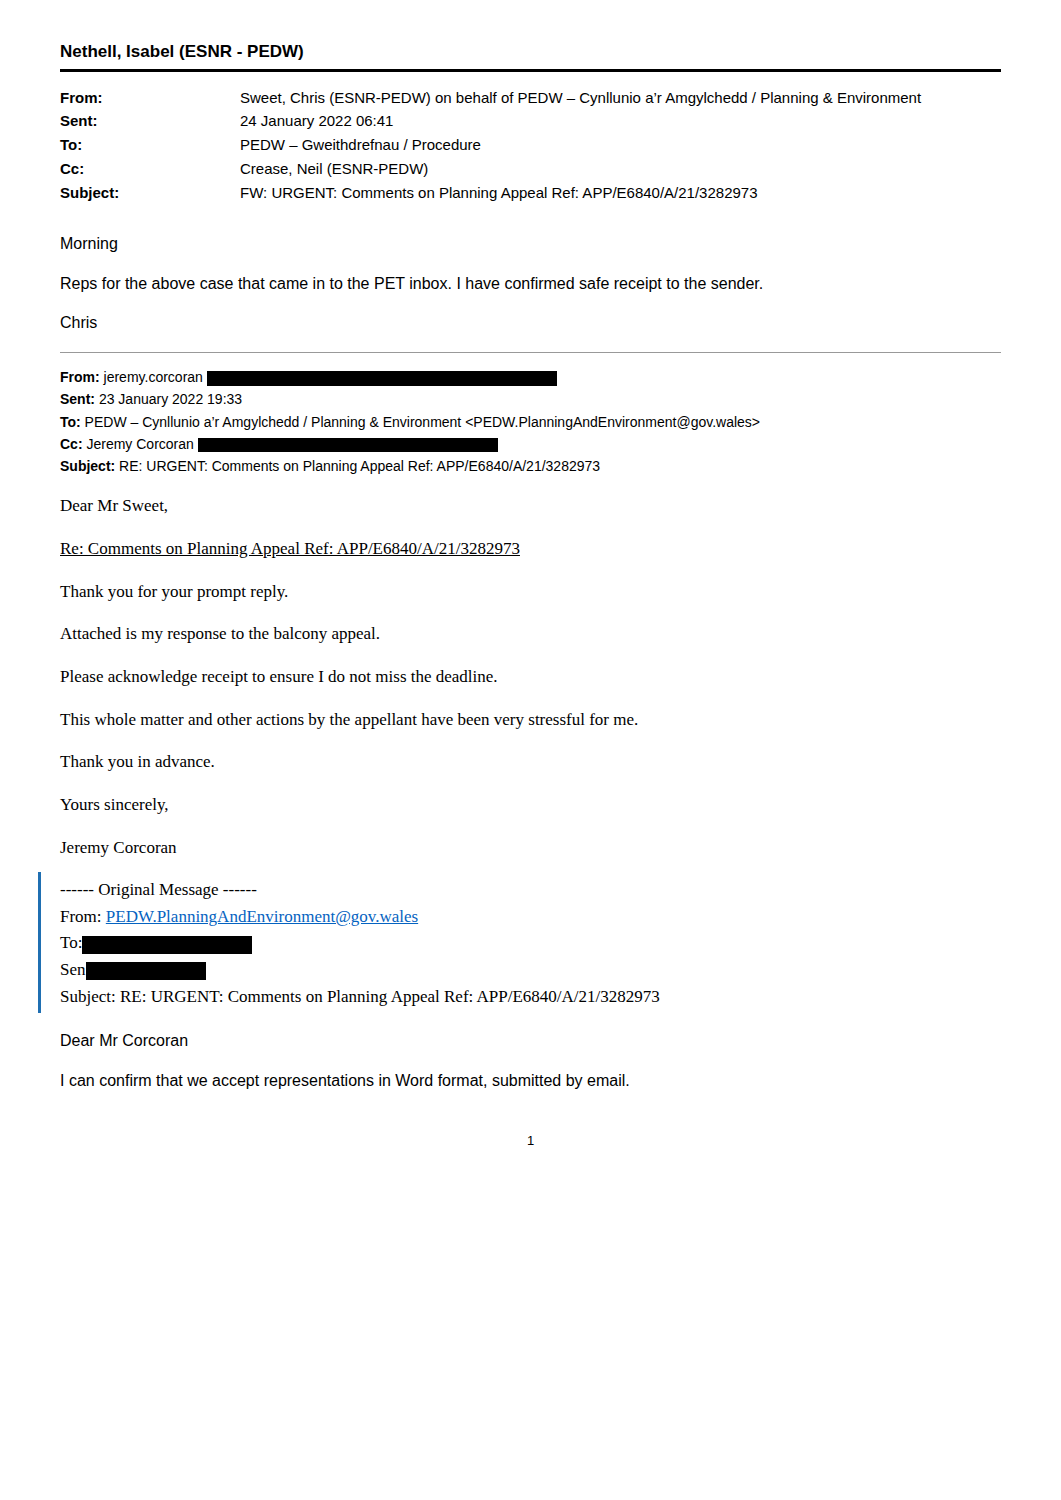Nethell, Isabel (ESNR - PEDW)
| From: | Sweet, Chris (ESNR-PEDW) on behalf of PEDW – Cynllunio a’r Amgylchedd / Planning & Environment |
| Sent: | 24 January 2022 06:41 |
| To: | PEDW – Gweithdrefnau / Procedure |
| Cc: | Crease, Neil (ESNR-PEDW) |
| Subject: | FW: URGENT: Comments on Planning Appeal Ref: APP/E6840/A/21/3282973 |
Morning
Reps for the above case that came in to the PET inbox. I have confirmed safe receipt to the sender.
Chris
From: jeremy.corcoran
Sent: 23 January 2022 19:33
To: PEDW – Cynllunio a’r Amgylchedd / Planning & Environment <PEDW.PlanningAndEnvironment@gov.wales>
Cc: Jeremy Corcoran
Subject: RE: URGENT: Comments on Planning Appeal Ref: APP/E6840/A/21/3282973
Dear Mr Sweet,
Re: Comments on Planning Appeal Ref: APP/E6840/A/21/3282973
Thank you for your prompt reply.
Attached is my response to the balcony appeal.
Please acknowledge receipt to ensure I do not miss the deadline.
This whole matter and other actions by the appellant have been very stressful for me.
Thank you in advance.
Yours sincerely,
Jeremy Corcoran
------ Original Message ------
From: PEDW.PlanningAndEnvironment@gov.wales
To:
Sen
Subject: RE: URGENT: Comments on Planning Appeal Ref: APP/E6840/A/21/3282973
Dear Mr Corcoran
I can confirm that we accept representations in Word format, submitted by email.
1